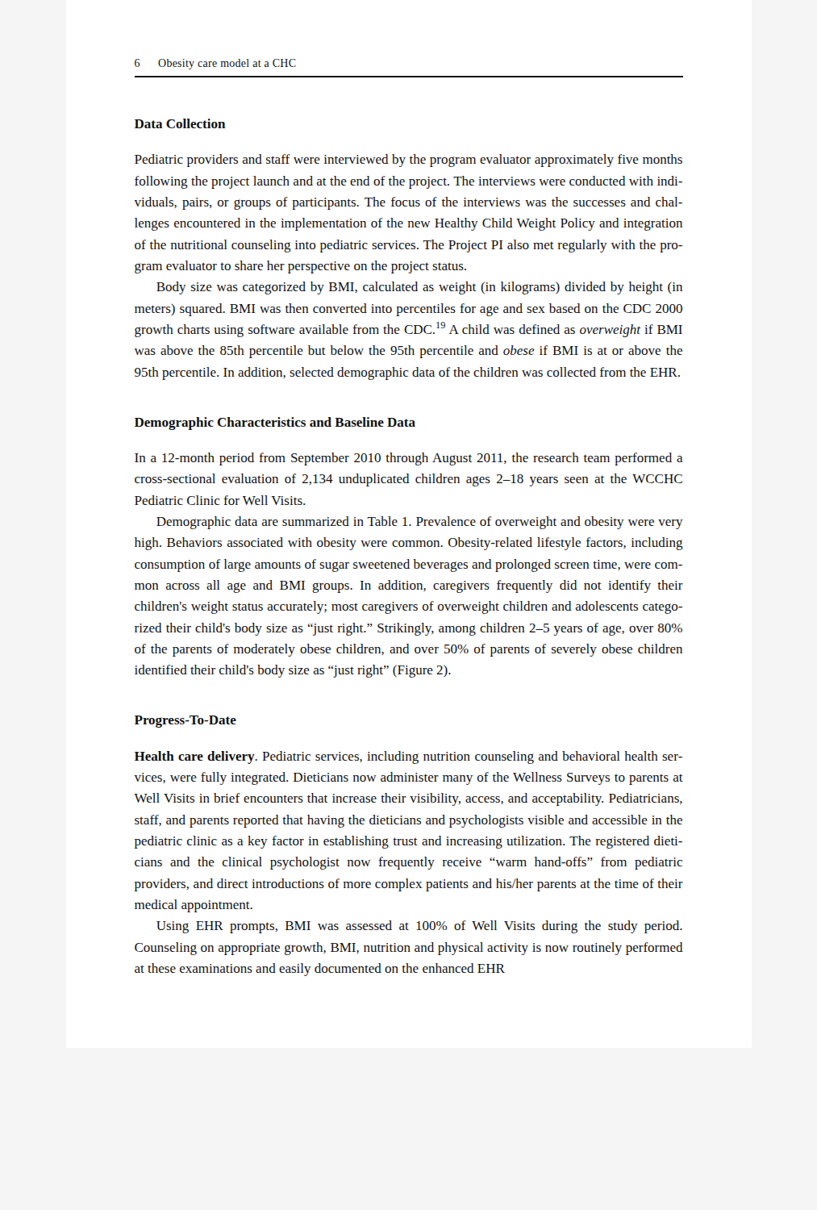6 Obesity care model at a CHC
Data Collection
Pediatric providers and staff were interviewed by the program evaluator approximately five months following the project launch and at the end of the project. The interviews were conducted with individuals, pairs, or groups of participants. The focus of the interviews was the successes and challenges encountered in the implementation of the new Healthy Child Weight Policy and integration of the nutritional counseling into pediatric services. The Project PI also met regularly with the program evaluator to share her perspective on the project status.
Body size was categorized by BMI, calculated as weight (in kilograms) divided by height (in meters) squared. BMI was then converted into percentiles for age and sex based on the CDC 2000 growth charts using software available from the CDC.19 A child was defined as overweight if BMI was above the 85th percentile but below the 95th percentile and obese if BMI is at or above the 95th percentile. In addition, selected demographic data of the children was collected from the EHR.
Demographic Characteristics and Baseline Data
In a 12-month period from September 2010 through August 2011, the research team performed a cross-sectional evaluation of 2,134 unduplicated children ages 2–18 years seen at the WCCHC Pediatric Clinic for Well Visits.
Demographic data are summarized in Table 1. Prevalence of overweight and obesity were very high. Behaviors associated with obesity were common. Obesity-related lifestyle factors, including consumption of large amounts of sugar sweetened beverages and prolonged screen time, were common across all age and BMI groups. In addition, caregivers frequently did not identify their children's weight status accurately; most caregivers of overweight children and adolescents categorized their child's body size as “just right.” Strikingly, among children 2–5 years of age, over 80% of the parents of moderately obese children, and over 50% of parents of severely obese children identified their child's body size as “just right” (Figure 2).
Progress-To-Date
Health care delivery. Pediatric services, including nutrition counseling and behavioral health services, were fully integrated. Dieticians now administer many of the Wellness Surveys to parents at Well Visits in brief encounters that increase their visibility, access, and acceptability. Pediatricians, staff, and parents reported that having the dieticians and psychologists visible and accessible in the pediatric clinic as a key factor in establishing trust and increasing utilization. The registered dieticians and the clinical psychologist now frequently receive “warm hand-offs” from pediatric providers, and direct introductions of more complex patients and his/her parents at the time of their medical appointment.
Using EHR prompts, BMI was assessed at 100% of Well Visits during the study period. Counseling on appropriate growth, BMI, nutrition and physical activity is now routinely performed at these examinations and easily documented on the enhanced EHR